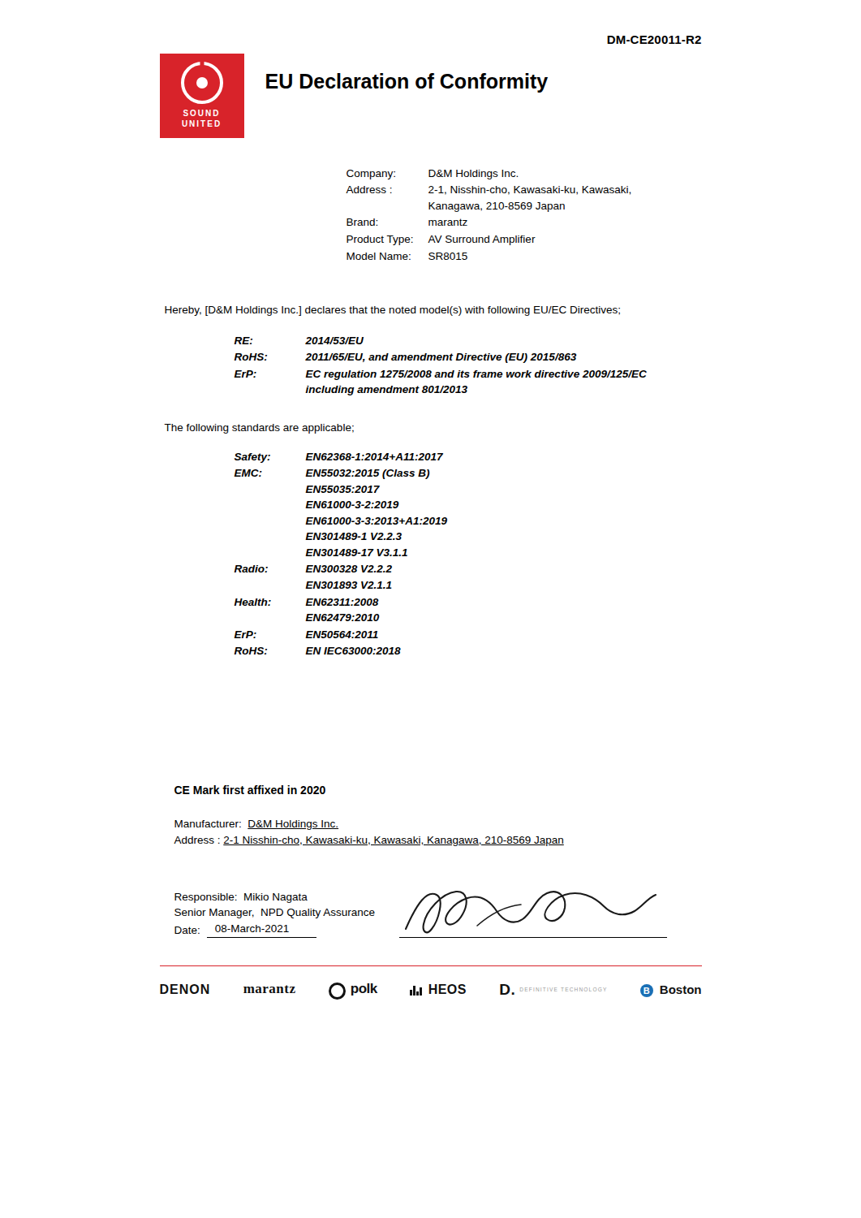DM-CE20011-R2
SOUND
UNITED
EU Declaration of Conformity
| Company: | D&M Holdings Inc. |
| Address : | 2-1, Nisshin-cho, Kawasaki-ku, Kawasaki, Kanagawa, 210-8569 Japan |
| Brand: | marantz |
| Product Type: | AV Surround Amplifier |
| Model Name: | SR8015 |
Hereby, [D&M Holdings Inc.] declares that the noted model(s) with following EU/EC Directives;
| RE: | 2014/53/EU |
| RoHS: | 2011/65/EU, and amendment Directive (EU) 2015/863 |
| ErP: | EC regulation 1275/2008 and its frame work directive 2009/125/EC including amendment 801/2013 |
The following standards are applicable;
| Safety: | EN62368-1:2014+A11:2017 |
| EMC: | EN55032:2015 (Class B) EN55035:2017 EN61000-3-2:2019 EN61000-3-3:2013+A1:2019 EN301489-1 V2.2.3 EN301489-17 V3.1.1 |
| Radio: | EN300328 V2.2.2 EN301893 V2.1.1 |
| Health: | EN62311:2008 EN62479:2010 |
| ErP: | EN50564:2011 |
| RoHS: | EN IEC63000:2018 |
CE Mark first affixed in 2020
Manufacturer: D&M Holdings Inc.
Address : 2-1 Nisshin-cho, Kawasaki-ku, Kawasaki, Kanagawa, 210-8569 Japan
Responsible: Mikio Nagata
Senior Manager, NPD Quality Assurance
Date: 08-March-2021
DENON marantz polk HEOS D. DEFINITIVE TECHNOLOGY BBoston